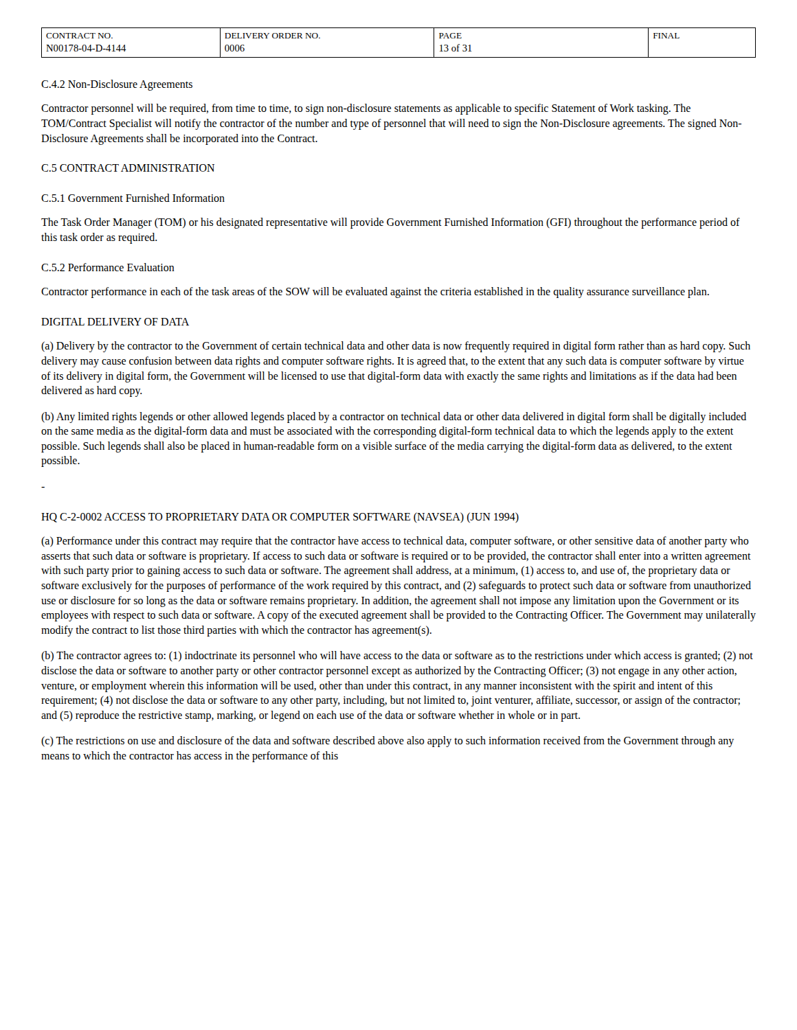| CONTRACT NO. N00178-04-D-4144 | DELIVERY ORDER NO. 0006 | PAGE 13 of 31 | FINAL |
C.4.2 Non-Disclosure Agreements
Contractor personnel will be required, from time to time, to sign non-disclosure statements as applicable to specific Statement of Work tasking. The TOM/Contract Specialist will notify the contractor of the number and type of personnel that will need to sign the Non-Disclosure agreements. The signed Non-Disclosure Agreements shall be incorporated into the Contract.
C.5 CONTRACT ADMINISTRATION
C.5.1 Government Furnished Information
The Task Order Manager (TOM) or his designated representative will provide Government Furnished Information (GFI) throughout the performance period of this task order as required.
C.5.2 Performance Evaluation
Contractor performance in each of the task areas of the SOW will be evaluated against the criteria established in the quality assurance surveillance plan.
DIGITAL DELIVERY OF DATA
(a) Delivery by the contractor to the Government of certain technical data and other data is now frequently required in digital form rather than as hard copy. Such delivery may cause confusion between data rights and computer software rights. It is agreed that, to the extent that any such data is computer software by virtue of its delivery in digital form, the Government will be licensed to use that digital-form data with exactly the same rights and limitations as if the data had been delivered as hard copy.
(b) Any limited rights legends or other allowed legends placed by a contractor on technical data or other data delivered in digital form shall be digitally included on the same media as the digital-form data and must be associated with the corresponding digital-form technical data to which the legends apply to the extent possible. Such legends shall also be placed in human-readable form on a visible surface of the media carrying the digital-form data as delivered, to the extent possible.
-
HQ C-2-0002 ACCESS TO PROPRIETARY DATA OR COMPUTER SOFTWARE (NAVSEA) (JUN 1994)
(a) Performance under this contract may require that the contractor have access to technical data, computer software, or other sensitive data of another party who asserts that such data or software is proprietary. If access to such data or software is required or to be provided, the contractor shall enter into a written agreement with such party prior to gaining access to such data or software. The agreement shall address, at a minimum, (1) access to, and use of, the proprietary data or software exclusively for the purposes of performance of the work required by this contract, and (2) safeguards to protect such data or software from unauthorized use or disclosure for so long as the data or software remains proprietary. In addition, the agreement shall not impose any limitation upon the Government or its employees with respect to such data or software. A copy of the executed agreement shall be provided to the Contracting Officer. The Government may unilaterally modify the contract to list those third parties with which the contractor has agreement(s).
(b) The contractor agrees to: (1) indoctrinate its personnel who will have access to the data or software as to the restrictions under which access is granted; (2) not disclose the data or software to another party or other contractor personnel except as authorized by the Contracting Officer; (3) not engage in any other action, venture, or employment wherein this information will be used, other than under this contract, in any manner inconsistent with the spirit and intent of this requirement; (4) not disclose the data or software to any other party, including, but not limited to, joint venturer, affiliate, successor, or assign of the contractor; and (5) reproduce the restrictive stamp, marking, or legend on each use of the data or software whether in whole or in part.
(c) The restrictions on use and disclosure of the data and software described above also apply to such information received from the Government through any means to which the contractor has access in the performance of this